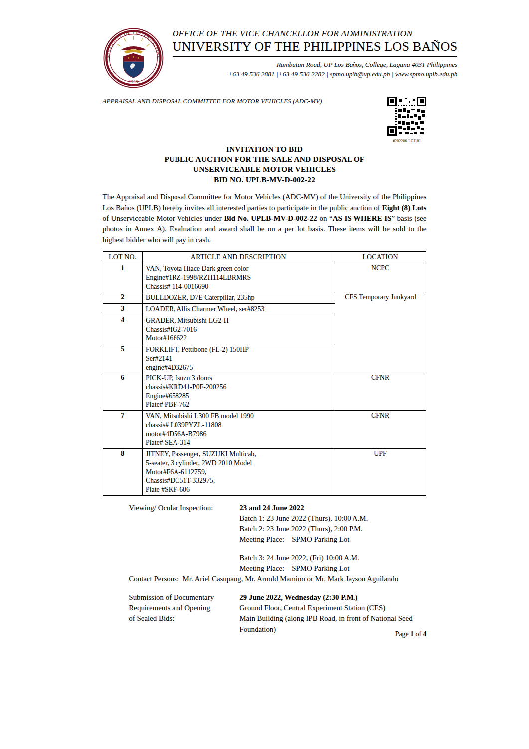UNIVERSITY OF THE PHILIPPINES 1908
OFFICE OF THE VICE CHANCELLOR FOR ADMINISTRATION
UNIVERSITY OF THE PHILIPPINES LOS BAÑOS
Rambutan Road, UP Los Baños, College, Laguna 4031 Philippines
+63 49 536 2881 |+63 49 536 2282 | spmo.uplb@up.edu.ph | www.spmo.uplb.edu.ph
APPRAISAL AND DISPOSAL COMMITTEE FOR MOTOR VEHICLES (ADC-MV)
#202206-LGI101
INVITATION TO BID
PUBLIC AUCTION FOR THE SALE AND DISPOSAL OF
UNSERVICEABLE MOTOR VEHICLES
BID NO. UPLB-MV-D-002-22
The Appraisal and Disposal Committee for Motor Vehicles (ADC-MV) of the University of the Philippines Los Baños (UPLB) hereby invites all interested parties to participate in the public auction of Eight (8) Lots of Unserviceable Motor Vehicles under Bid No. UPLB-MV-D-002-22 on “AS IS WHERE IS” basis (see photos in Annex A). Evaluation and award shall be on a per lot basis. These items will be sold to the highest bidder who will pay in cash.
| LOT NO. | ARTICLE AND DESCRIPTION | LOCATION |
| --- | --- | --- |
| 1 | VAN, Toyota Hiace Dark green color Engine#1RZ-1998/RZH114LBRMRS Chassis# 114-0016690 | NCPC |
| 2 | BULLDOZER, D7E Caterpillar, 235hp | CES Temporary Junkyard |
| 3 | LOADER, Allis Charmer Wheel, ser#8253 |
| 4 | GRADER, Mitsubishi LG2-H Chassis#IG2-7016 Motor#166622 |
| 5 | FORKLIFT, Pettibone (FL-2) 150HP Ser#2141 engine#4D32675 |
| 6 | PICK-UP, Isuzu 3 doors chassis#KRD41-P0F-200256 Engine#658285 Plate# PBF-762 | CFNR |
| 7 | VAN, Mitsubishi L300 FB model 1990 chassis# L039PYZL-11808 motor#4D56A-B7986 Plate# SEA-314 | CFNR |
| 8 | JITNEY, Passenger, SUZUKI Multicab, 5-seater, 3 cylinder, 2WD 2010 Model Motor#F6A-6112759, Chassis#DC51T-332975, Plate #SKF-606 | UPF |
| Viewing/ Ocular Inspection: | 23 and 24 June 2022 |
| | Batch 1: 23 June 2022 (Thurs), 10:00 A.M. |
| | Batch 2: 23 June 2022 (Thurs), 2:00 P.M. |
| | Meeting Place: SPMO Parking Lot |
| | Batch 3: 24 June 2022, (Fri) 10:00 A.M. |
| | Meeting Place: SPMO Parking Lot |
Contact Persons: Mr. Ariel Casupang, Mr. Arnold Mamino or Mr. Mark Jayson Aguilando
| Submission of Documentary | 29 June 2022, Wednesday (2:30 P.M.) |
| Requirements and Opening | Ground Floor, Central Experiment Station (CES) |
| of Sealed Bids: | Main Building (along IPB Road, in front of National Seed |
| | Foundation) |
Page 1 of 4